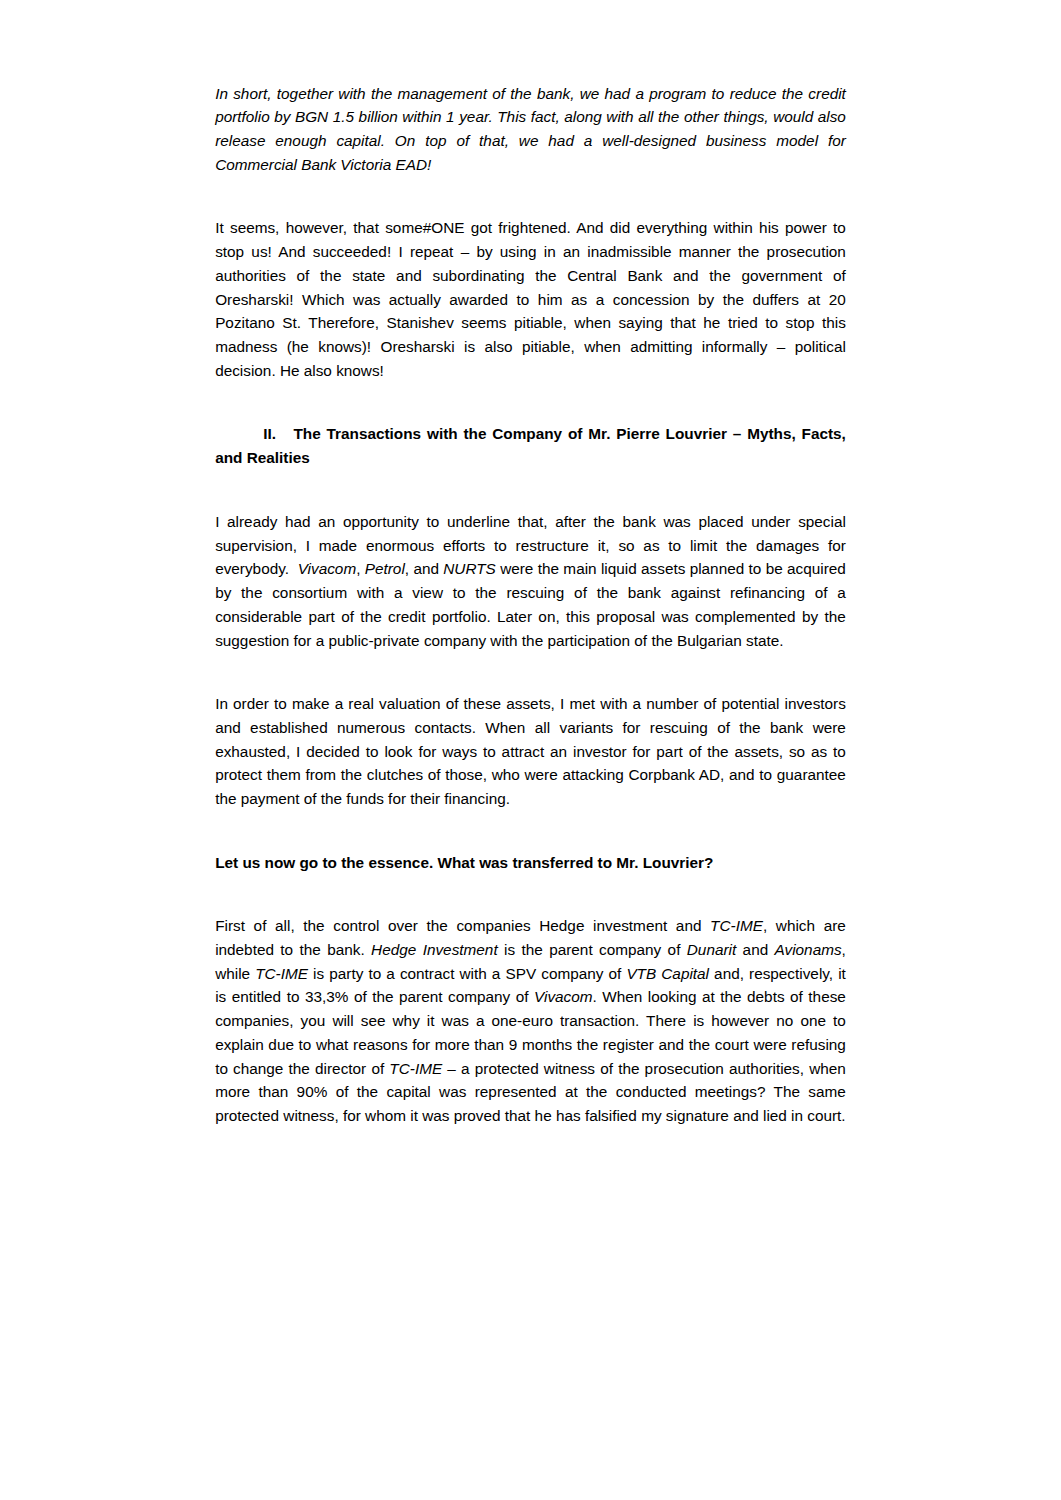In short, together with the management of the bank, we had a program to reduce the credit portfolio by BGN 1.5 billion within 1 year. This fact, along with all the other things, would also release enough capital. On top of that, we had a well-designed business model for Commercial Bank Victoria EAD!
It seems, however, that some#ONE got frightened. And did everything within his power to stop us! And succeeded! I repeat – by using in an inadmissible manner the prosecution authorities of the state and subordinating the Central Bank and the government of Oresharski! Which was actually awarded to him as a concession by the duffers at 20 Pozitano St. Therefore, Stanishev seems pitiable, when saying that he tried to stop this madness (he knows)! Oresharski is also pitiable, when admitting informally – political decision. He also knows!
II. The Transactions with the Company of Mr. Pierre Louvrier – Myths, Facts, and Realities
I already had an opportunity to underline that, after the bank was placed under special supervision, I made enormous efforts to restructure it, so as to limit the damages for everybody. Vivacom, Petrol, and NURTS were the main liquid assets planned to be acquired by the consortium with a view to the rescuing of the bank against refinancing of a considerable part of the credit portfolio. Later on, this proposal was complemented by the suggestion for a public-private company with the participation of the Bulgarian state.
In order to make a real valuation of these assets, I met with a number of potential investors and established numerous contacts. When all variants for rescuing of the bank were exhausted, I decided to look for ways to attract an investor for part of the assets, so as to protect them from the clutches of those, who were attacking Corpbank AD, and to guarantee the payment of the funds for their financing.
Let us now go to the essence. What was transferred to Mr. Louvrier?
First of all, the control over the companies Hedge investment and TC-IME, which are indebted to the bank. Hedge Investment is the parent company of Dunarit and Avionams, while TC-IME is party to a contract with a SPV company of VTB Capital and, respectively, it is entitled to 33,3% of the parent company of Vivacom. When looking at the debts of these companies, you will see why it was a one-euro transaction. There is however no one to explain due to what reasons for more than 9 months the register and the court were refusing to change the director of TC-IME – a protected witness of the prosecution authorities, when more than 90% of the capital was represented at the conducted meetings? The same protected witness, for whom it was proved that he has falsified my signature and lied in court.